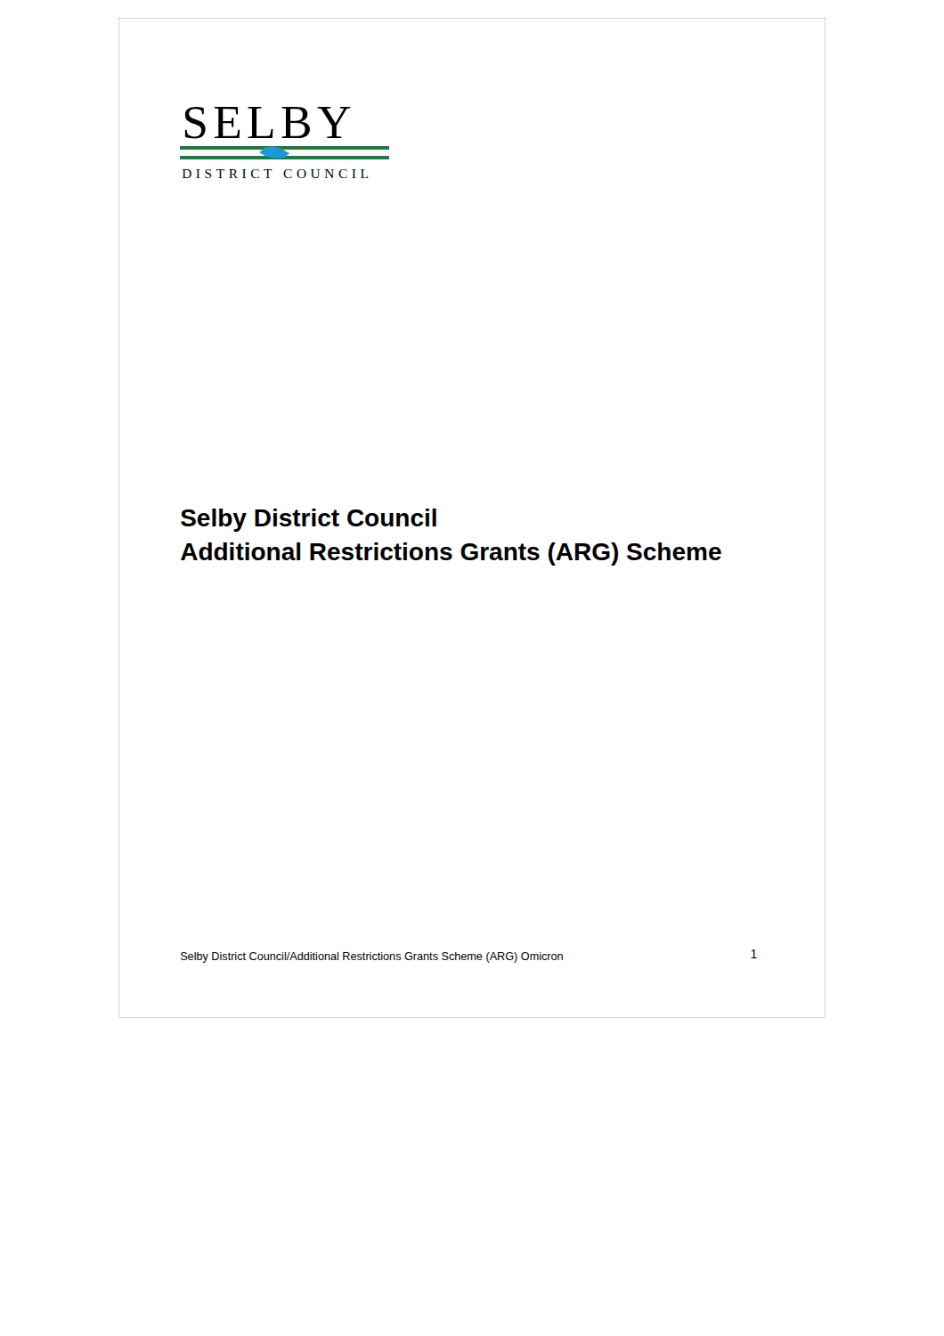SELBY
DISTRICT COUNCIL
Selby District Council
Additional Restrictions Grants (ARG) Scheme
Selby District Council/Additional Restrictions Grants Scheme (ARG) Omicron
1